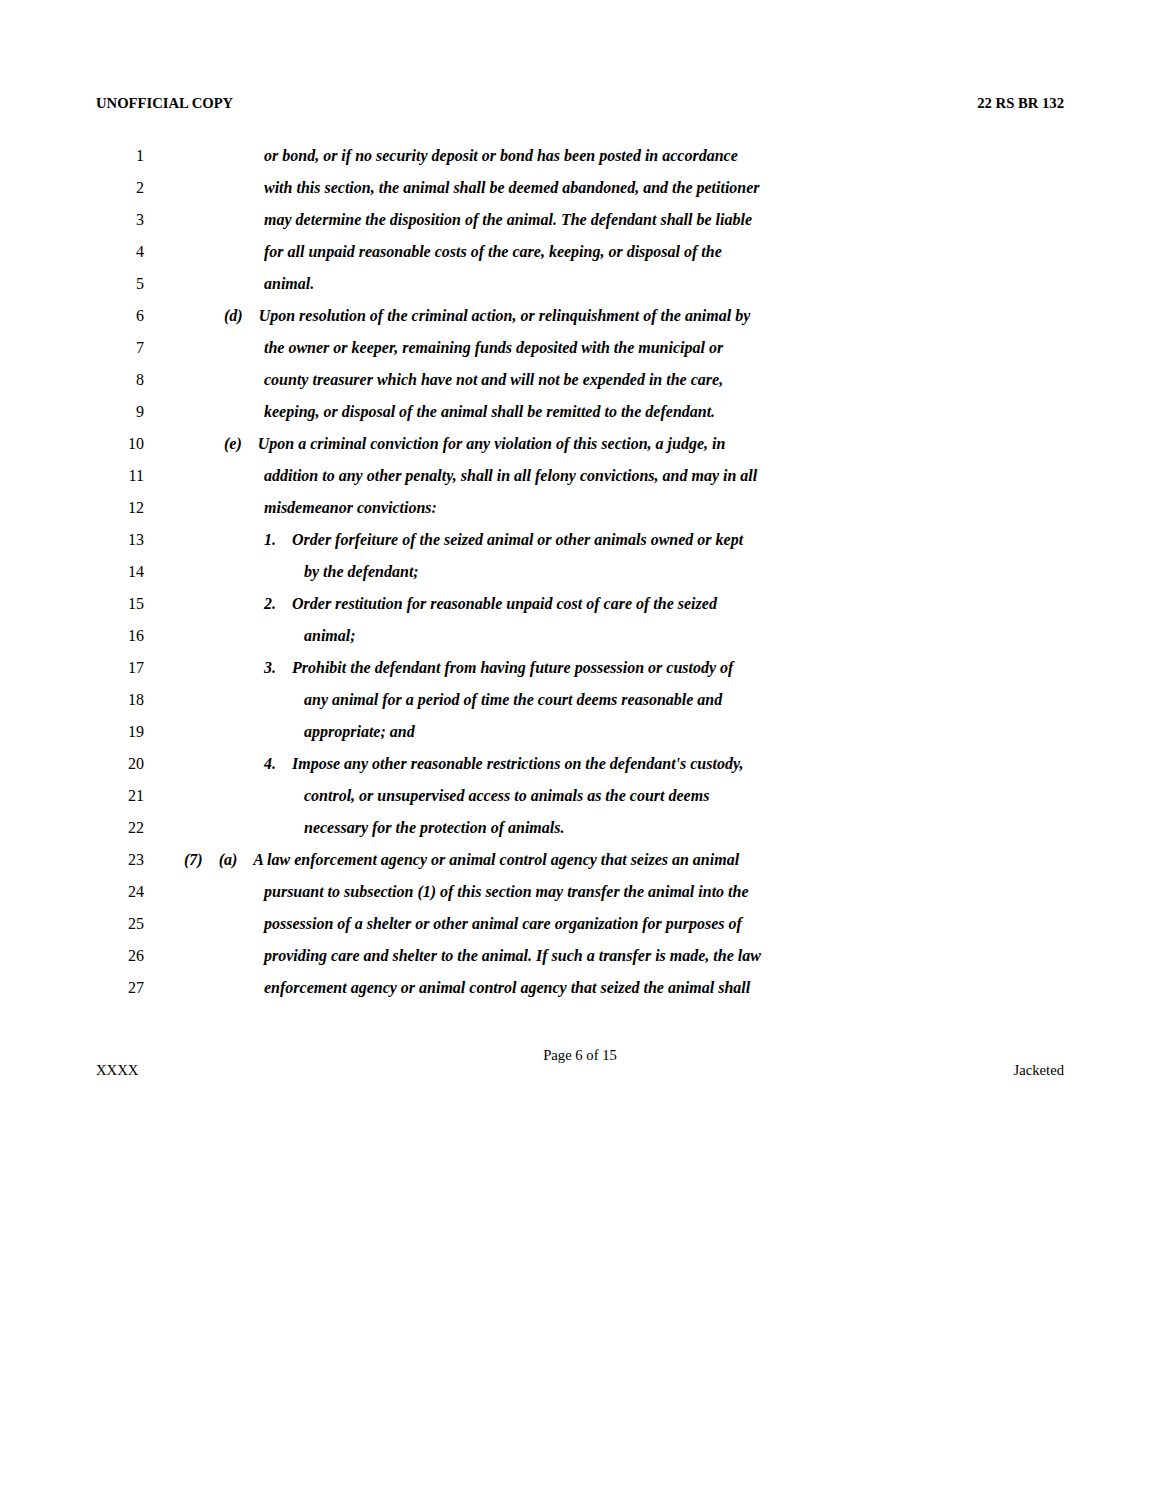UNOFFICIAL COPY 22 RS BR 132
| 1 | or bond, or if no security deposit or bond has been posted in accordance |
| 2 | with this section, the animal shall be deemed abandoned, and the petitioner |
| 3 | may determine the disposition of the animal. The defendant shall be liable |
| 4 | for all unpaid reasonable costs of the care, keeping, or disposal of the |
| 5 | animal. |
| 6 | (d) Upon resolution of the criminal action, or relinquishment of the animal by |
| 7 | the owner or keeper, remaining funds deposited with the municipal or |
| 8 | county treasurer which have not and will not be expended in the care, |
| 9 | keeping, or disposal of the animal shall be remitted to the defendant. |
| 10 | (e) Upon a criminal conviction for any violation of this section, a judge, in |
| 11 | addition to any other penalty, shall in all felony convictions, and may in all |
| 12 | misdemeanor convictions: |
| 13 | 1. Order forfeiture of the seized animal or other animals owned or kept |
| 14 | by the defendant; |
| 15 | 2. Order restitution for reasonable unpaid cost of care of the seized |
| 16 | animal; |
| 17 | 3. Prohibit the defendant from having future possession or custody of |
| 18 | any animal for a period of time the court deems reasonable and |
| 19 | appropriate; and |
| 20 | 4. Impose any other reasonable restrictions on the defendant's custody, |
| 21 | control, or unsupervised access to animals as the court deems |
| 22 | necessary for the protection of animals. |
| 23 | (7) (a) A law enforcement agency or animal control agency that seizes an animal |
| 24 | pursuant to subsection (1) of this section may transfer the animal into the |
| 25 | possession of a shelter or other animal care organization for purposes of |
| 26 | providing care and shelter to the animal. If such a transfer is made, the law |
| 27 | enforcement agency or animal control agency that seized the animal shall |
Page 6 of 15
XXXX Jacketed